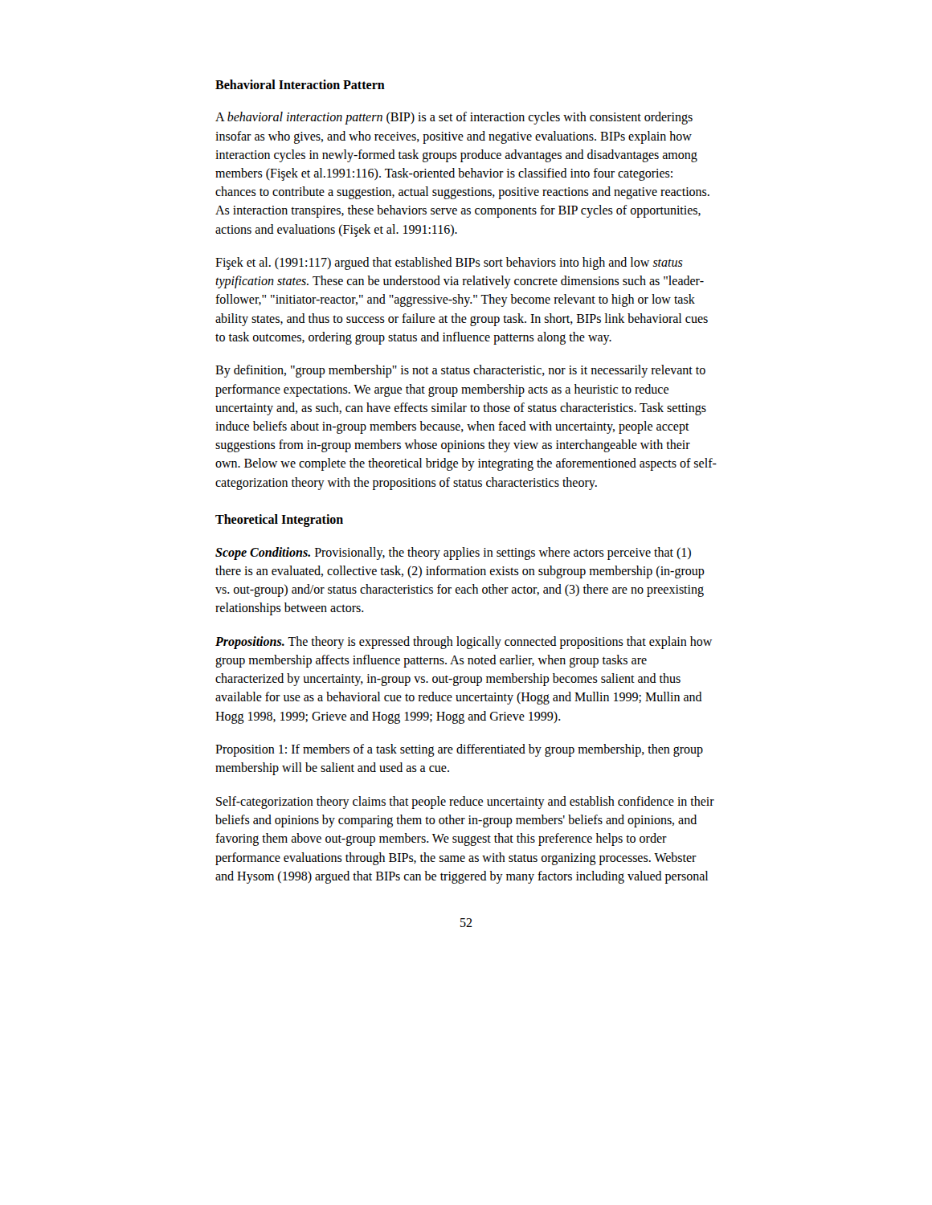Behavioral Interaction Pattern
A behavioral interaction pattern (BIP) is a set of interaction cycles with consistent orderings insofar as who gives, and who receives, positive and negative evaluations. BIPs explain how interaction cycles in newly-formed task groups produce advantages and disadvantages among members (Fişek et al.1991:116). Task-oriented behavior is classified into four categories: chances to contribute a suggestion, actual suggestions, positive reactions and negative reactions. As interaction transpires, these behaviors serve as components for BIP cycles of opportunities, actions and evaluations (Fişek et al. 1991:116).
Fişek et al. (1991:117) argued that established BIPs sort behaviors into high and low status typification states. These can be understood via relatively concrete dimensions such as "leader-follower," "initiator-reactor," and "aggressive-shy." They become relevant to high or low task ability states, and thus to success or failure at the group task. In short, BIPs link behavioral cues to task outcomes, ordering group status and influence patterns along the way.
By definition, "group membership" is not a status characteristic, nor is it necessarily relevant to performance expectations. We argue that group membership acts as a heuristic to reduce uncertainty and, as such, can have effects similar to those of status characteristics. Task settings induce beliefs about in-group members because, when faced with uncertainty, people accept suggestions from in-group members whose opinions they view as interchangeable with their own. Below we complete the theoretical bridge by integrating the aforementioned aspects of self-categorization theory with the propositions of status characteristics theory.
Theoretical Integration
Scope Conditions. Provisionally, the theory applies in settings where actors perceive that (1) there is an evaluated, collective task, (2) information exists on subgroup membership (in-group vs. out-group) and/or status characteristics for each other actor, and (3) there are no preexisting relationships between actors.
Propositions. The theory is expressed through logically connected propositions that explain how group membership affects influence patterns. As noted earlier, when group tasks are characterized by uncertainty, in-group vs. out-group membership becomes salient and thus available for use as a behavioral cue to reduce uncertainty (Hogg and Mullin 1999; Mullin and Hogg 1998, 1999; Grieve and Hogg 1999; Hogg and Grieve 1999).
Proposition 1: If members of a task setting are differentiated by group membership, then group membership will be salient and used as a cue.
Self-categorization theory claims that people reduce uncertainty and establish confidence in their beliefs and opinions by comparing them to other in-group members' beliefs and opinions, and favoring them above out-group members. We suggest that this preference helps to order performance evaluations through BIPs, the same as with status organizing processes. Webster and Hysom (1998) argued that BIPs can be triggered by many factors including valued personal
52